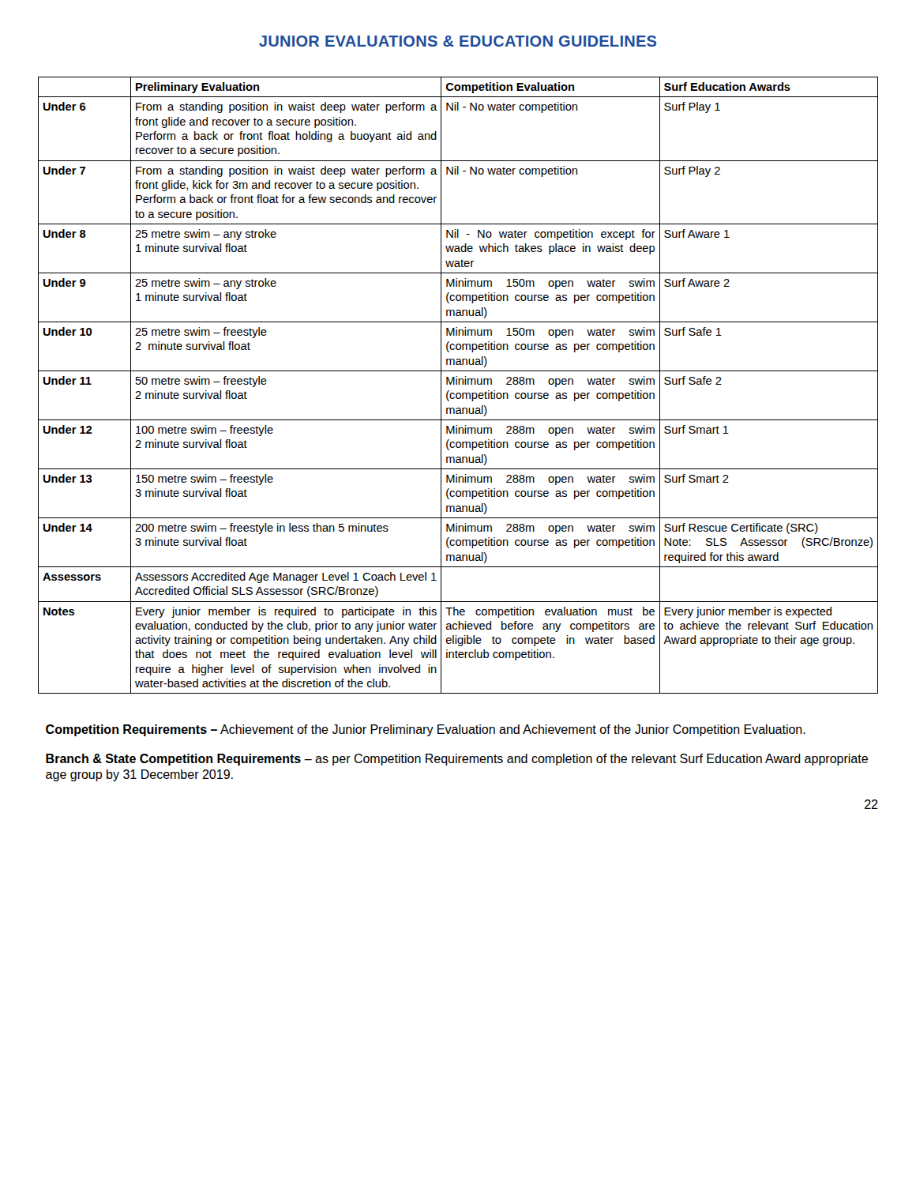JUNIOR EVALUATIONS & EDUCATION GUIDELINES
| | Preliminary Evaluation | Competition Evaluation | Surf Education Awards |
| --- | --- | --- | --- |
| Under 6 | From a standing position in waist deep water perform a front glide and recover to a secure position. Perform a back or front float holding a buoyant aid and recover to a secure position. | Nil - No water competition | Surf Play 1 |
| Under 7 | From a standing position in waist deep water perform a front glide, kick for 3m and recover to a secure position. Perform a back or front float for a few seconds and recover to a secure position. | Nil - No water competition | Surf Play 2 |
| Under 8 | 25 metre swim – any stroke 1 minute survival float | Nil - No water competition except for wade which takes place in waist deep water | Surf Aware 1 |
| Under 9 | 25 metre swim – any stroke 1 minute survival float | Minimum 150m open water swim (competition course as per competition manual) | Surf Aware 2 |
| Under 10 | 25 metre swim – freestyle 2 minute survival float | Minimum 150m open water swim (competition course as per competition manual) | Surf Safe 1 |
| Under 11 | 50 metre swim – freestyle 2 minute survival float | Minimum 288m open water swim (competition course as per competition manual) | Surf Safe 2 |
| Under 12 | 100 metre swim – freestyle 2 minute survival float | Minimum 288m open water swim (competition course as per competition manual) | Surf Smart 1 |
| Under 13 | 150 metre swim – freestyle 3 minute survival float | Minimum 288m open water swim (competition course as per competition manual) | Surf Smart 2 |
| Under 14 | 200 metre swim – freestyle in less than 5 minutes 3 minute survival float | Minimum 288m open water swim (competition course as per competition manual) | Surf Rescue Certificate (SRC) Note: SLS Assessor (SRC/Bronze) required for this award |
| Assessors | Assessors Accredited Age Manager Level 1 Coach Level 1 Accredited Official SLS Assessor (SRC/Bronze) | | |
| Notes | Every junior member is required to participate in this evaluation, conducted by the club, prior to any junior water activity training or competition being undertaken. Any child that does not meet the required evaluation level will require a higher level of supervision when involved in water-based activities at the discretion of the club. | The competition evaluation must be achieved before any competitors are eligible to compete in water based interclub competition. | Every junior member is expected to achieve the relevant Surf Education Award appropriate to their age group. |
Competition Requirements – Achievement of the Junior Preliminary Evaluation and Achievement of the Junior Competition Evaluation.
Branch & State Competition Requirements – as per Competition Requirements and completion of the relevant Surf Education Award appropriate age group by 31 December 2019.
22